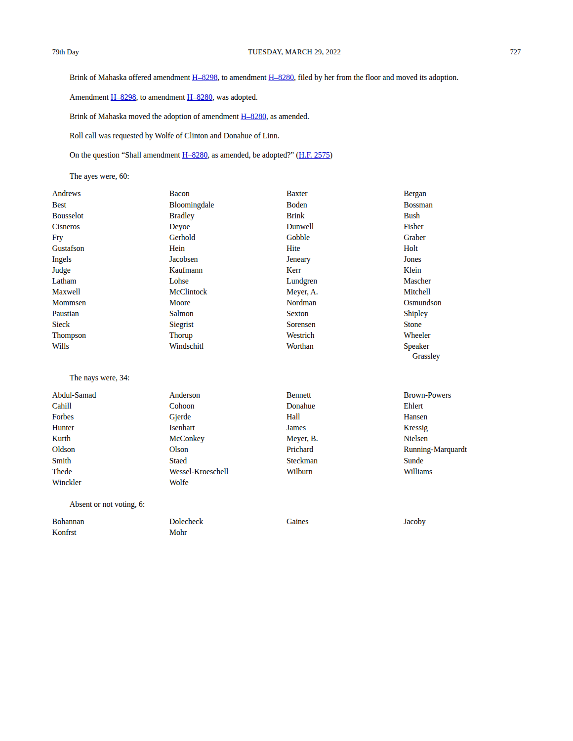79th Day TUESDAY, MARCH 29, 2022 727
Brink of Mahaska offered amendment H–8298, to amendment H–8280, filed by her from the floor and moved its adoption.
Amendment H–8298, to amendment H–8280, was adopted.
Brink of Mahaska moved the adoption of amendment H–8280, as amended.
Roll call was requested by Wolfe of Clinton and Donahue of Linn.
On the question “Shall amendment H–8280, as amended, be adopted?” (H.F. 2575)
The ayes were, 60:
| Andrews | Bacon | Baxter | Bergan |
| Best | Bloomingdale | Boden | Bossman |
| Bousselot | Bradley | Brink | Bush |
| Cisneros | Deyoe | Dunwell | Fisher |
| Fry | Gerhold | Gobble | Graber |
| Gustafson | Hein | Hite | Holt |
| Ingels | Jacobsen | Jeneary | Jones |
| Judge | Kaufmann | Kerr | Klein |
| Latham | Lohse | Lundgren | Mascher |
| Maxwell | McClintock | Meyer, A. | Mitchell |
| Mommsen | Moore | Nordman | Osmundson |
| Paustian | Salmon | Sexton | Shipley |
| Sieck | Siegrist | Sorensen | Stone |
| Thompson | Thorup | Westrich | Wheeler |
| Wills | Windschitl | Worthan | Speaker Grassley |
The nays were, 34:
| Abdul-Samad | Anderson | Bennett | Brown-Powers |
| Cahill | Cohoon | Donahue | Ehlert |
| Forbes | Gjerde | Hall | Hansen |
| Hunter | Isenhart | James | Kressig |
| Kurth | McConkey | Meyer, B. | Nielsen |
| Oldson | Olson | Prichard | Running-Marquardt |
| Smith | Staed | Steckman | Sunde |
| Thede | Wessel-Kroeschell | Wilburn | Williams |
| Winckler | Wolfe | | |
Absent or not voting, 6:
| Bohannan | Dolecheck | Gaines | Jacoby |
| Konfrst | Mohr | | |